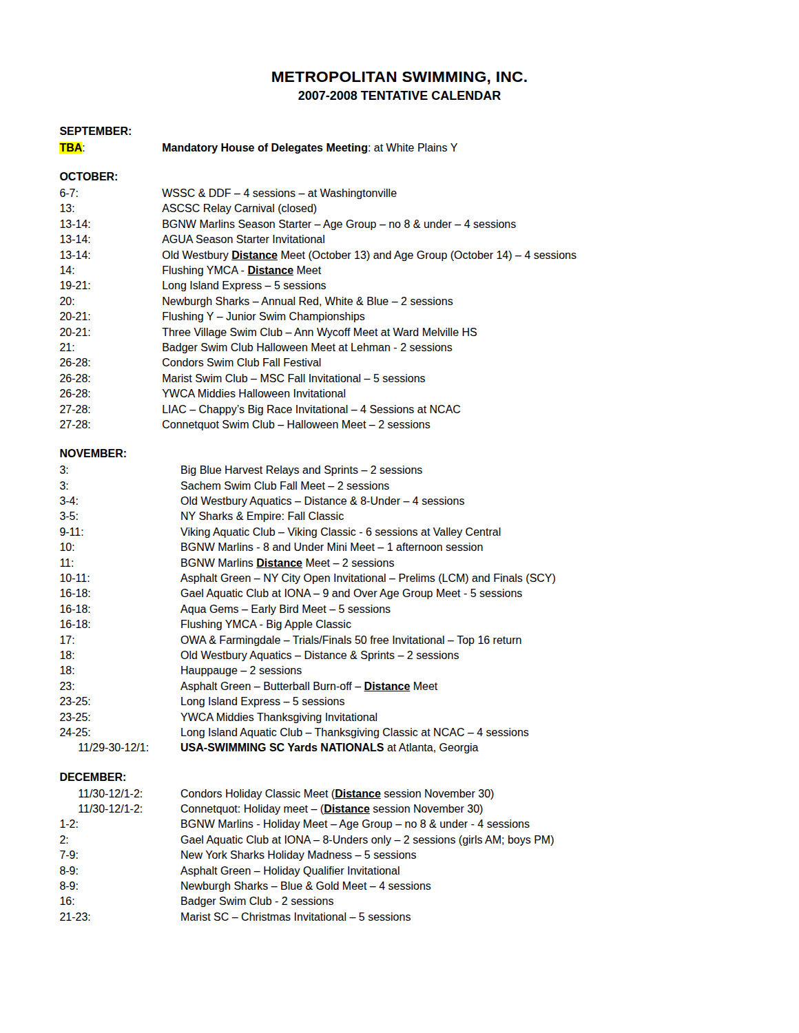METROPOLITAN SWIMMING, INC.
2007-2008 TENTATIVE CALENDAR
SEPTEMBER:
| TBA : | Mandatory House of Delegates Meeting : at White Plains Y |
OCTOBER:
| 6-7: | WSSC & DDF – 4 sessions – at Washingtonville |
| 13: | ASCSC Relay Carnival (closed) |
| 13-14: | BGNW Marlins Season Starter – Age Group – no 8 & under – 4 sessions |
| 13-14: | AGUA Season Starter Invitational |
| 13-14: | Old Westbury Distance Meet (October 13) and Age Group (October 14) – 4 sessions |
| 14: | Flushing YMCA - Distance Meet |
| 19-21: | Long Island Express – 5 sessions |
| 20: | Newburgh Sharks – Annual Red, White & Blue – 2 sessions |
| 20-21: | Flushing Y – Junior Swim Championships |
| 20-21: | Three Village Swim Club – Ann Wycoff Meet at Ward Melville HS |
| 21: | Badger Swim Club Halloween Meet at Lehman - 2 sessions |
| 26-28: | Condors Swim Club Fall Festival |
| 26-28: | Marist Swim Club – MSC Fall Invitational – 5 sessions |
| 26-28: | YWCA Middies Halloween Invitational |
| 27-28: | LIAC – Chappy’s Big Race Invitational – 4 Sessions at NCAC |
| 27-28: | Connetquot Swim Club – Halloween Meet – 2 sessions |
NOVEMBER:
| 3: | Big Blue Harvest Relays and Sprints – 2 sessions |
| 3: | Sachem Swim Club Fall Meet – 2 sessions |
| 3-4: | Old Westbury Aquatics – Distance & 8-Under – 4 sessions |
| 3-5: | NY Sharks & Empire: Fall Classic |
| 9-11: | Viking Aquatic Club – Viking Classic - 6 sessions at Valley Central |
| 10: | BGNW Marlins - 8 and Under Mini Meet – 1 afternoon session |
| 11: | BGNW Marlins Distance Meet – 2 sessions |
| 10-11: | Asphalt Green – NY City Open Invitational – Prelims (LCM) and Finals (SCY) |
| 16-18: | Gael Aquatic Club at IONA – 9 and Over Age Group Meet - 5 sessions |
| 16-18: | Aqua Gems – Early Bird Meet – 5 sessions |
| 16-18: | Flushing YMCA - Big Apple Classic |
| 17: | OWA & Farmingdale – Trials/Finals 50 free Invitational – Top 16 return |
| 18: | Old Westbury Aquatics – Distance & Sprints – 2 sessions |
| 18: | Hauppauge – 2 sessions |
| 23: | Asphalt Green – Butterball Burn-off – Distance Meet |
| 23-25: | Long Island Express – 5 sessions |
| 23-25: | YWCA Middies Thanksgiving Invitational |
| 24-25: | Long Island Aquatic Club – Thanksgiving Classic at NCAC – 4 sessions |
| 11/29-30-12/1: | USA-SWIMMING SC Yards NATIONALS at Atlanta, Georgia |
DECEMBER:
| 11/30-12/1-2: | Condors Holiday Classic Meet ( Distance session November 30) |
| 11/30-12/1-2: | Connetquot: Holiday meet – ( Distance session November 30) |
| 1-2: | BGNW Marlins - Holiday Meet – Age Group – no 8 & under - 4 sessions |
| 2: | Gael Aquatic Club at IONA – 8-Unders only – 2 sessions (girls AM; boys PM) |
| 7-9: | New York Sharks Holiday Madness – 5 sessions |
| 8-9: | Asphalt Green – Holiday Qualifier Invitational |
| 8-9: | Newburgh Sharks – Blue & Gold Meet – 4 sessions |
| 16: | Badger Swim Club - 2 sessions |
| 21-23: | Marist SC – Christmas Invitational – 5 sessions |